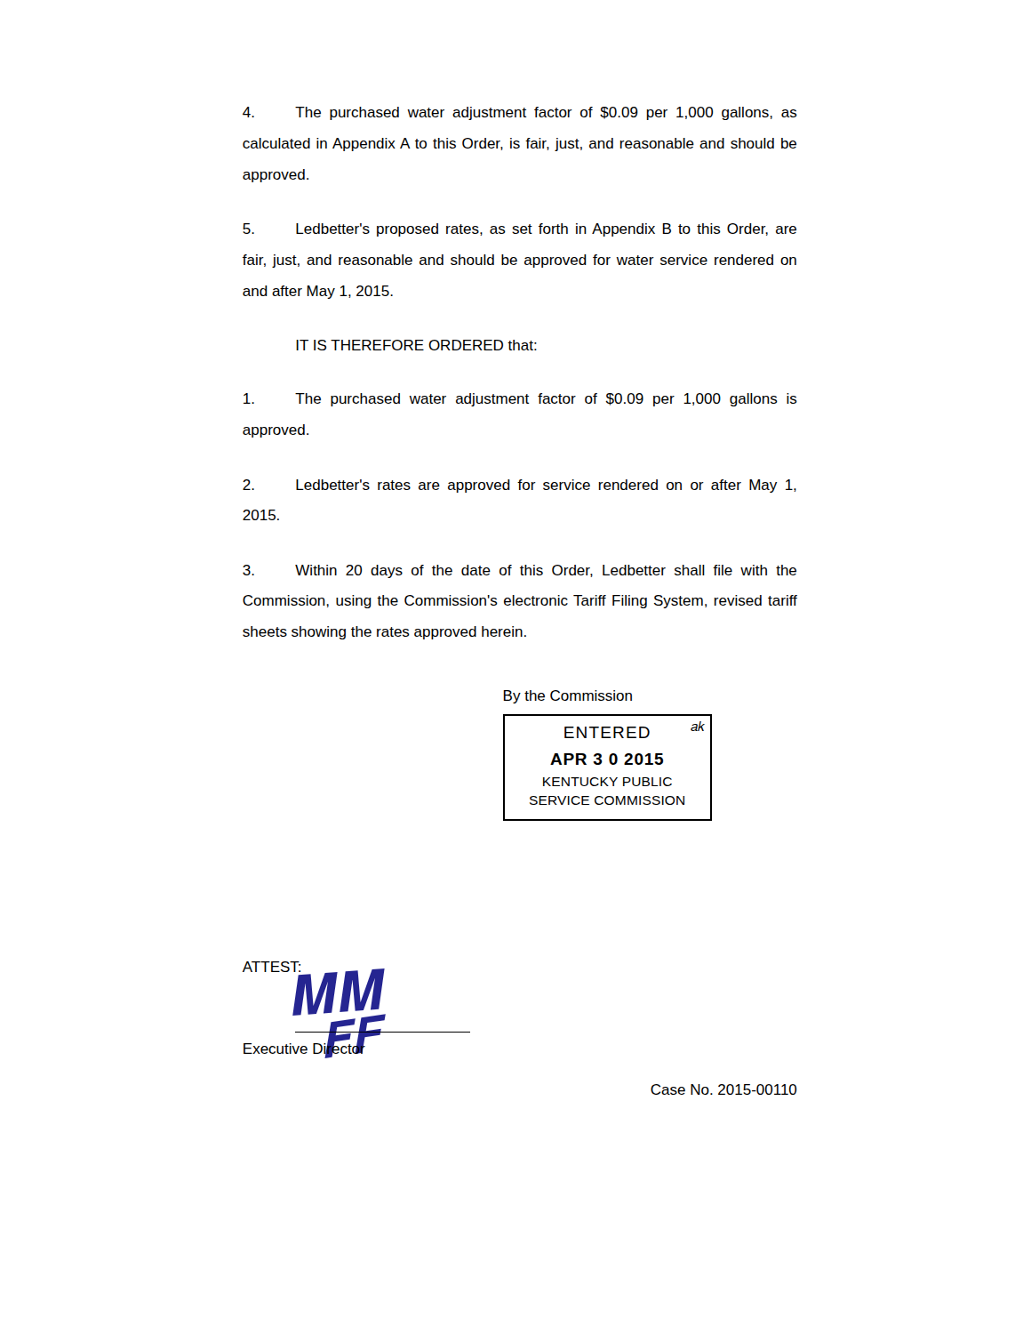4. The purchased water adjustment factor of $0.09 per 1,000 gallons, as calculated in Appendix A to this Order, is fair, just, and reasonable and should be approved.
5. Ledbetter's proposed rates, as set forth in Appendix B to this Order, are fair, just, and reasonable and should be approved for water service rendered on and after May 1, 2015.
IT IS THEREFORE ORDERED that:
1. The purchased water adjustment factor of $0.09 per 1,000 gallons is approved.
2. Ledbetter's rates are approved for service rendered on or after May 1, 2015.
3. Within 20 days of the date of this Order, Ledbetter shall file with the Commission, using the Commission's electronic Tariff Filing System, revised tariff sheets showing the rates approved herein.
By the Commission
𝑎𝑘
ENTERED
APR 3 0 2015
KENTUCKY PUBLIC
SERVICE COMMISSION
ATTEST: 𝑴𝑴 𝑭𝑭 Executive Director
Case No. 2015-00110